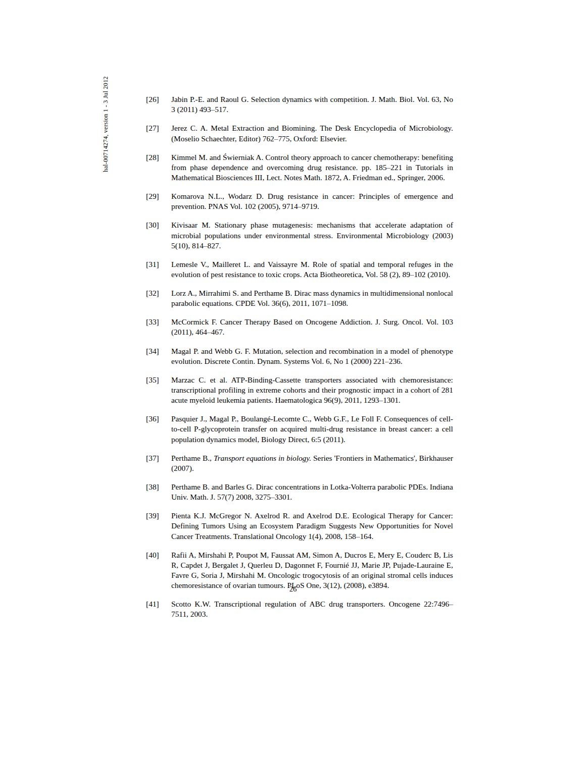hal-00714274, version 1 - 3 Jul 2012
[26] Jabin P.-E. and Raoul G. Selection dynamics with competition. J. Math. Biol. Vol. 63, No 3 (2011) 493–517.
[27] Jerez C. A. Metal Extraction and Biomining. The Desk Encyclopedia of Microbiology. (Moselio Schaechter, Editor) 762–775, Oxford: Elsevier.
[28] Kimmel M. and Świerniak A. Control theory approach to cancer chemotherapy: benefiting from phase dependence and overcoming drug resistance. pp. 185–221 in Tutorials in Mathematical Biosciences III, Lect. Notes Math. 1872, A. Friedman ed., Springer, 2006.
[29] Komarova N.L., Wodarz D. Drug resistance in cancer: Principles of emergence and prevention. PNAS Vol. 102 (2005), 9714–9719.
[30] Kivisaar M. Stationary phase mutagenesis: mechanisms that accelerate adaptation of microbial populations under environmental stress. Environmental Microbiology (2003) 5(10), 814–827.
[31] Lemesle V., Mailleret L. and Vaissayre M. Role of spatial and temporal refuges in the evolution of pest resistance to toxic crops. Acta Biotheoretica, Vol. 58 (2), 89–102 (2010).
[32] Lorz A., Mirrahimi S. and Perthame B. Dirac mass dynamics in multidimensional nonlocal parabolic equations. CPDE Vol. 36(6), 2011, 1071–1098.
[33] McCormick F. Cancer Therapy Based on Oncogene Addiction. J. Surg. Oncol. Vol. 103 (2011), 464–467.
[34] Magal P. and Webb G. F. Mutation, selection and recombination in a model of phenotype evolution. Discrete Contin. Dynam. Systems Vol. 6, No 1 (2000) 221–236.
[35] Marzac C. et al. ATP-Binding-Cassette transporters associated with chemoresistance: transcriptional profiling in extreme cohorts and their prognostic impact in a cohort of 281 acute myeloid leukemia patients. Haematologica 96(9), 2011, 1293–1301.
[36] Pasquier J., Magal P., Boulangé-Lecomte C., Webb G.F., Le Foll F. Consequences of cell-to-cell P-glycoprotein transfer on acquired multi-drug resistance in breast cancer: a cell population dynamics model, Biology Direct, 6:5 (2011).
[37] Perthame B., Transport equations in biology. Series 'Frontiers in Mathematics', Birkhauser (2007).
[38] Perthame B. and Barles G. Dirac concentrations in Lotka-Volterra parabolic PDEs. Indiana Univ. Math. J. 57(7) 2008, 3275–3301.
[39] Pienta K.J. McGregor N. Axelrod R. and Axelrod D.E. Ecological Therapy for Cancer: Defining Tumors Using an Ecosystem Paradigm Suggests New Opportunities for Novel Cancer Treatments. Translational Oncology 1(4), 2008, 158–164.
[40] Rafii A, Mirshahi P, Poupot M, Faussat AM, Simon A, Ducros E, Mery E, Couderc B, Lis R, Capdet J, Bergalet J, Querleu D, Dagonnet F, Fournié JJ, Marie JP, Pujade-Lauraine E, Favre G, Soria J, Mirshahi M. Oncologic trogocytosis of an original stromal cells induces chemoresistance of ovarian tumours. PLoS One, 3(12), (2008), e3894.
[41] Scotto K.W. Transcriptional regulation of ABC drug transporters. Oncogene 22:7496–7511, 2003.
26